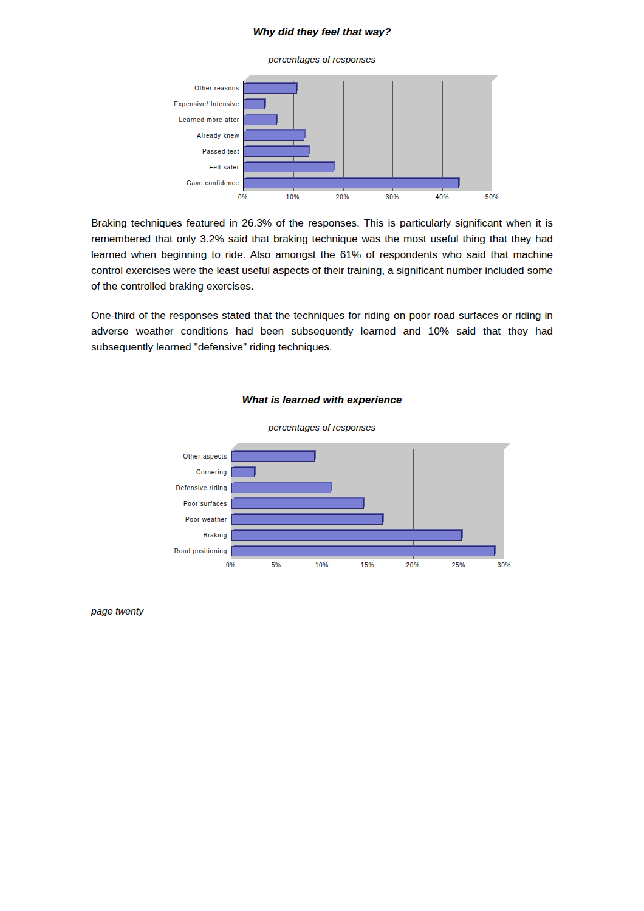Why did they feel that way?
percentages of responses
Other reasons
Expensive/ Intensive
Learned more after
Already knew
Passed test
Felt safer
Gave confidence
0% 10% 20% 30% 40% 50%
Braking techniques featured in 26.3% of the responses. This is particularly significant when it is remembered that only 3.2% said that braking technique was the most useful thing that they had learned when beginning to ride. Also amongst the 61% of respondents who said that machine control exercises were the least useful aspects of their training, a significant number included some of the controlled braking exercises.
One-third of the responses stated that the techniques for riding on poor road surfaces or riding in adverse weather conditions had been subsequently learned and 10% said that they had subsequently learned "defensive" riding techniques.
What is learned with experience
percentages of responses
Other aspects
Cornering
Defensive riding
Poor surfaces
Poor weather
Braking
Road positioning
0% 5% 10% 15% 20% 25% 30%
page twenty